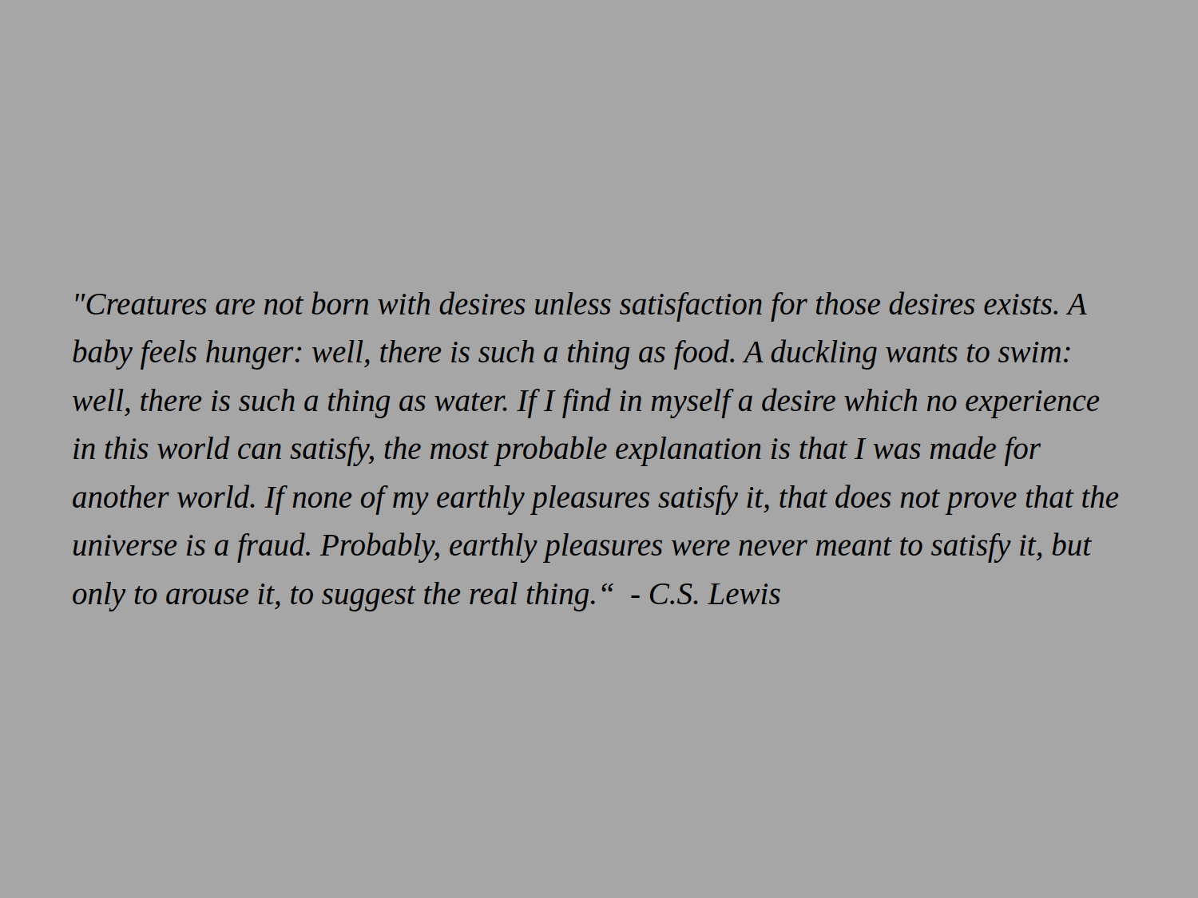"Creatures are not born with desires unless satisfaction for those desires exists. A baby feels hunger: well, there is such a thing as food. A duckling wants to swim: well, there is such a thing as water. If I find in myself a desire which no experience in this world can satisfy, the most probable explanation is that I was made for another world. If none of my earthly pleasures satisfy it, that does not prove that the universe is a fraud. Probably, earthly pleasures were never meant to satisfy it, but only to arouse it, to suggest the real thing.“ - C.S. Lewis